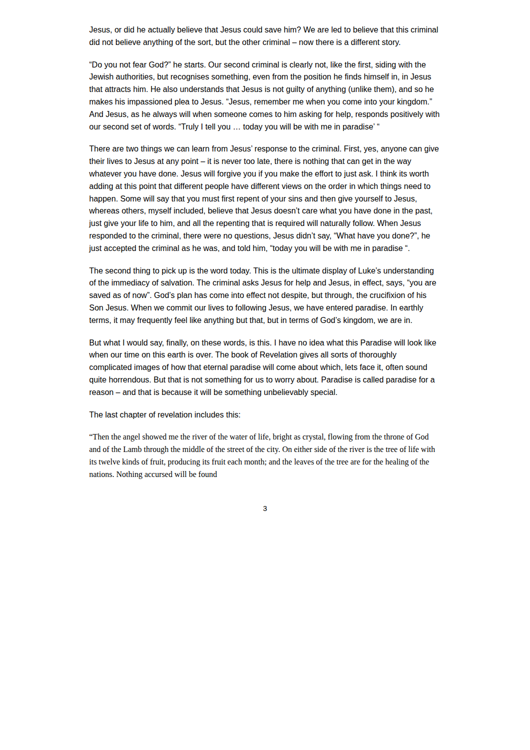Jesus, or did he actually believe that Jesus could save him? We are led to believe that this criminal did not believe anything of the sort, but the other criminal – now there is a different story.
“Do you not fear God?” he starts. Our second criminal is clearly not, like the first, siding with the Jewish authorities, but recognises something, even from the position he finds himself in, in Jesus that attracts him. He also understands that Jesus is not guilty of anything (unlike them), and so he makes his impassioned plea to Jesus. “Jesus, remember me when you come into your kingdom.” And Jesus, as he always will when someone comes to him asking for help, responds positively with our second set of words. “Truly I tell you … today you will be with me in paradise’ “
There are two things we can learn from Jesus’ response to the criminal. First, yes, anyone can give their lives to Jesus at any point – it is never too late, there is nothing that can get in the way whatever you have done. Jesus will forgive you if you make the effort to just ask. I think its worth adding at this point that different people have different views on the order in which things need to happen. Some will say that you must first repent of your sins and then give yourself to Jesus, whereas others, myself included, believe that Jesus doesn’t care what you have done in the past, just give your life to him, and all the repenting that is required will naturally follow. When Jesus responded to the criminal, there were no questions, Jesus didn’t say, “What have you done?”, he just accepted the criminal as he was, and told him, “today you will be with me in paradise “.
The second thing to pick up is the word today. This is the ultimate display of Luke’s understanding of the immediacy of salvation. The criminal asks Jesus for help and Jesus, in effect, says, “you are saved as of now”. God’s plan has come into effect not despite, but through, the crucifixion of his Son Jesus. When we commit our lives to following Jesus, we have entered paradise. In earthly terms, it may frequently feel like anything but that, but in terms of God’s kingdom, we are in.
But what I would say, finally, on these words, is this. I have no idea what this Paradise will look like when our time on this earth is over. The book of Revelation gives all sorts of thoroughly complicated images of how that eternal paradise will come about which, lets face it, often sound quite horrendous. But that is not something for us to worry about. Paradise is called paradise for a reason – and that is because it will be something unbelievably special.
The last chapter of revelation includes this:
“Then the angel showed me the river of the water of life, bright as crystal, flowing from the throne of God and of the Lamb through the middle of the street of the city. On either side of the river is the tree of life with its twelve kinds of fruit, producing its fruit each month; and the leaves of the tree are for the healing of the nations. Nothing accursed will be found
3